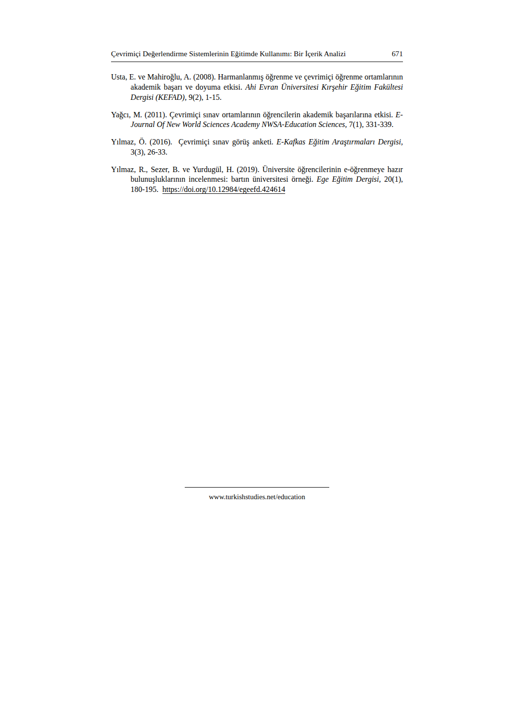Çevrimiçi Değerlendirme Sistemlerinin Eğitimde Kullanımı: Bir İçerik Analizi 671
Usta, E. ve Mahiroğlu, A. (2008). Harmanlanmış öğrenme ve çevrimiçi öğrenme ortamlarının akademik başarı ve doyuma etkisi. Ahi Evran Üniversitesi Kırşehir Eğitim Fakültesi Dergisi (KEFAD), 9(2), 1-15.
Yağcı, M. (2011). Çevrimiçi sınav ortamlarının öğrencilerin akademik başarılarına etkisi. E-Journal Of New World Sciences Academy NWSA-Education Sciences, 7(1), 331-339.
Yılmaz, Ö. (2016). Çevrimiçi sınav görüş anketi. E-Kafkas Eğitim Araştırmaları Dergisi, 3(3), 26-33.
Yılmaz, R., Sezer, B. ve Yurdugül, H. (2019). Üniversite öğrencilerinin e-öğrenmeye hazır bulunuşluklarının incelenmesi: bartın üniversitesi örneği. Ege Eğitim Dergisi, 20(1), 180-195. https://doi.org/10.12984/egeefd.424614
www.turkishstudies.net/education